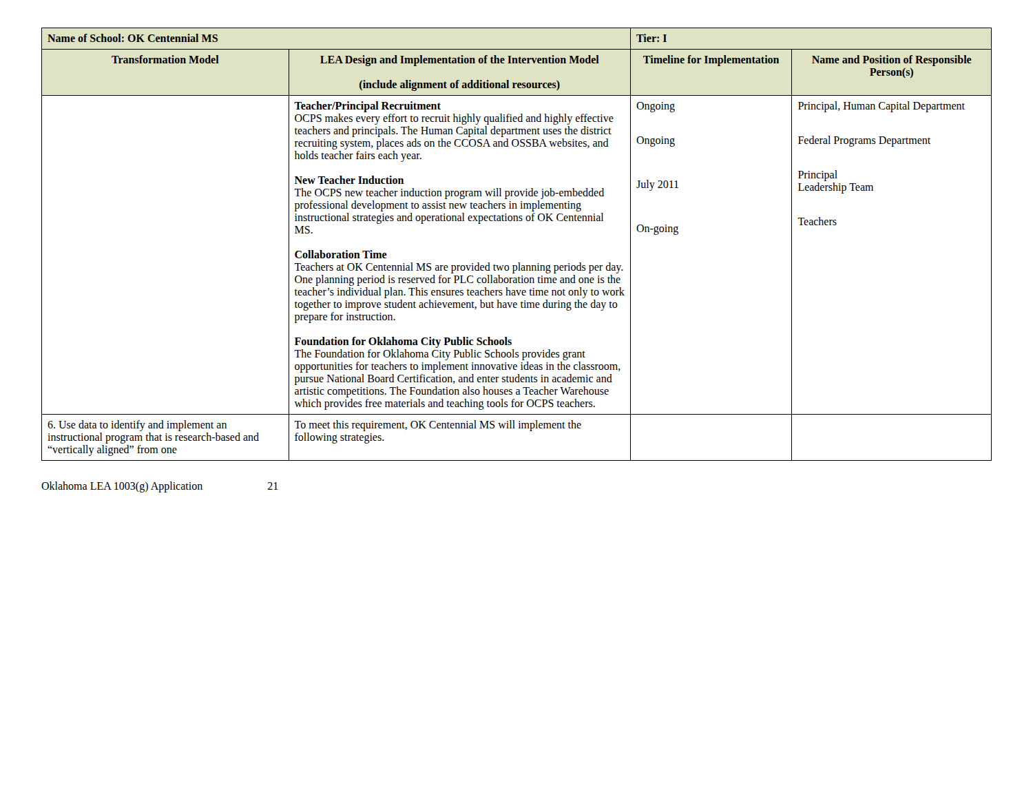| Name of School: OK Centennial MS | Tier: I |
| Transformation Model | LEA Design and Implementation of the Intervention Model (include alignment of additional resources) | Timeline for Implementation | Name and Position of Responsible Person(s) |
| | Teacher/Principal Recruitment OCPS makes every effort to recruit highly qualified and highly effective teachers and principals. The Human Capital department uses the district recruiting system, places ads on the CCOSA and OSSBA websites, and holds teacher fairs each year. New Teacher Induction The OCPS new teacher induction program will provide job-embedded professional development to assist new teachers in implementing instructional strategies and operational expectations of OK Centennial MS. Collaboration Time Teachers at OK Centennial MS are provided two planning periods per day. One planning period is reserved for PLC collaboration time and one is the teacher’s individual plan. This ensures teachers have time not only to work together to improve student achievement, but have time during the day to prepare for instruction. Foundation for Oklahoma City Public Schools The Foundation for Oklahoma City Public Schools provides grant opportunities for teachers to implement innovative ideas in the classroom, pursue National Board Certification, and enter students in academic and artistic competitions. The Foundation also houses a Teacher Warehouse which provides free materials and teaching tools for OCPS teachers. | Ongoing Ongoing July 2011 On-going | Principal, Human Capital Department Federal Programs Department Principal Leadership Team Teachers |
| 6. Use data to identify and implement an instructional program that is research-based and “vertically aligned” from one | To meet this requirement, OK Centennial MS will implement the following strategies. | | |
Oklahoma LEA 1003(g) Application 21